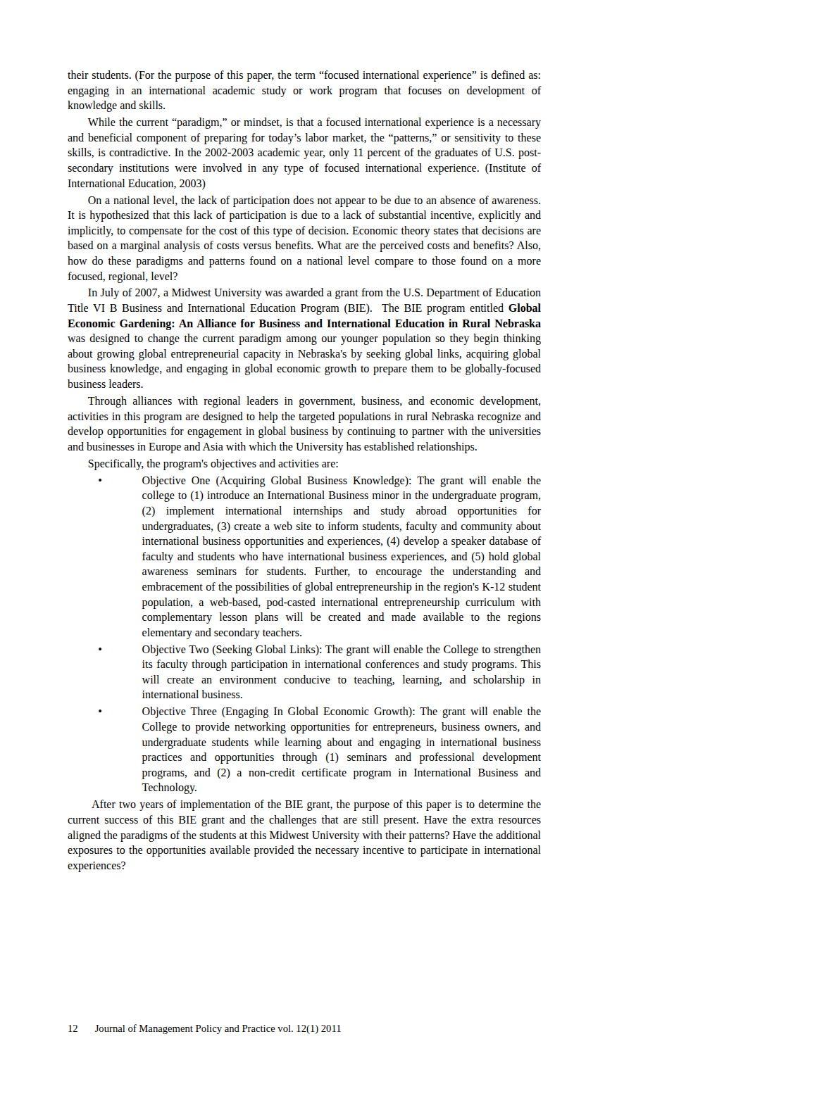their students. (For the purpose of this paper, the term “focused international experience” is defined as: engaging in an international academic study or work program that focuses on development of knowledge and skills.
While the current “paradigm,” or mindset, is that a focused international experience is a necessary and beneficial component of preparing for today’s labor market, the “patterns,” or sensitivity to these skills, is contradictive. In the 2002-2003 academic year, only 11 percent of the graduates of U.S. post-secondary institutions were involved in any type of focused international experience. (Institute of International Education, 2003)
On a national level, the lack of participation does not appear to be due to an absence of awareness. It is hypothesized that this lack of participation is due to a lack of substantial incentive, explicitly and implicitly, to compensate for the cost of this type of decision. Economic theory states that decisions are based on a marginal analysis of costs versus benefits. What are the perceived costs and benefits? Also, how do these paradigms and patterns found on a national level compare to those found on a more focused, regional, level?
In July of 2007, a Midwest University was awarded a grant from the U.S. Department of Education Title VI B Business and International Education Program (BIE). The BIE program entitled Global Economic Gardening: An Alliance for Business and International Education in Rural Nebraska was designed to change the current paradigm among our younger population so they begin thinking about growing global entrepreneurial capacity in Nebraska's by seeking global links, acquiring global business knowledge, and engaging in global economic growth to prepare them to be globally-focused business leaders.
Through alliances with regional leaders in government, business, and economic development, activities in this program are designed to help the targeted populations in rural Nebraska recognize and develop opportunities for engagement in global business by continuing to partner with the universities and businesses in Europe and Asia with which the University has established relationships.
Specifically, the program's objectives and activities are:
Objective One (Acquiring Global Business Knowledge): The grant will enable the college to (1) introduce an International Business minor in the undergraduate program, (2) implement international internships and study abroad opportunities for undergraduates, (3) create a web site to inform students, faculty and community about international business opportunities and experiences, (4) develop a speaker database of faculty and students who have international business experiences, and (5) hold global awareness seminars for students. Further, to encourage the understanding and embracement of the possibilities of global entrepreneurship in the region's K-12 student population, a web-based, pod-casted international entrepreneurship curriculum with complementary lesson plans will be created and made available to the regions elementary and secondary teachers.
Objective Two (Seeking Global Links): The grant will enable the College to strengthen its faculty through participation in international conferences and study programs. This will create an environment conducive to teaching, learning, and scholarship in international business.
Objective Three (Engaging In Global Economic Growth): The grant will enable the College to provide networking opportunities for entrepreneurs, business owners, and undergraduate students while learning about and engaging in international business practices and opportunities through (1) seminars and professional development programs, and (2) a non-credit certificate program in International Business and Technology.
After two years of implementation of the BIE grant, the purpose of this paper is to determine the current success of this BIE grant and the challenges that are still present. Have the extra resources aligned the paradigms of the students at this Midwest University with their patterns? Have the additional exposures to the opportunities available provided the necessary incentive to participate in international experiences?
12 Journal of Management Policy and Practice vol. 12(1) 2011